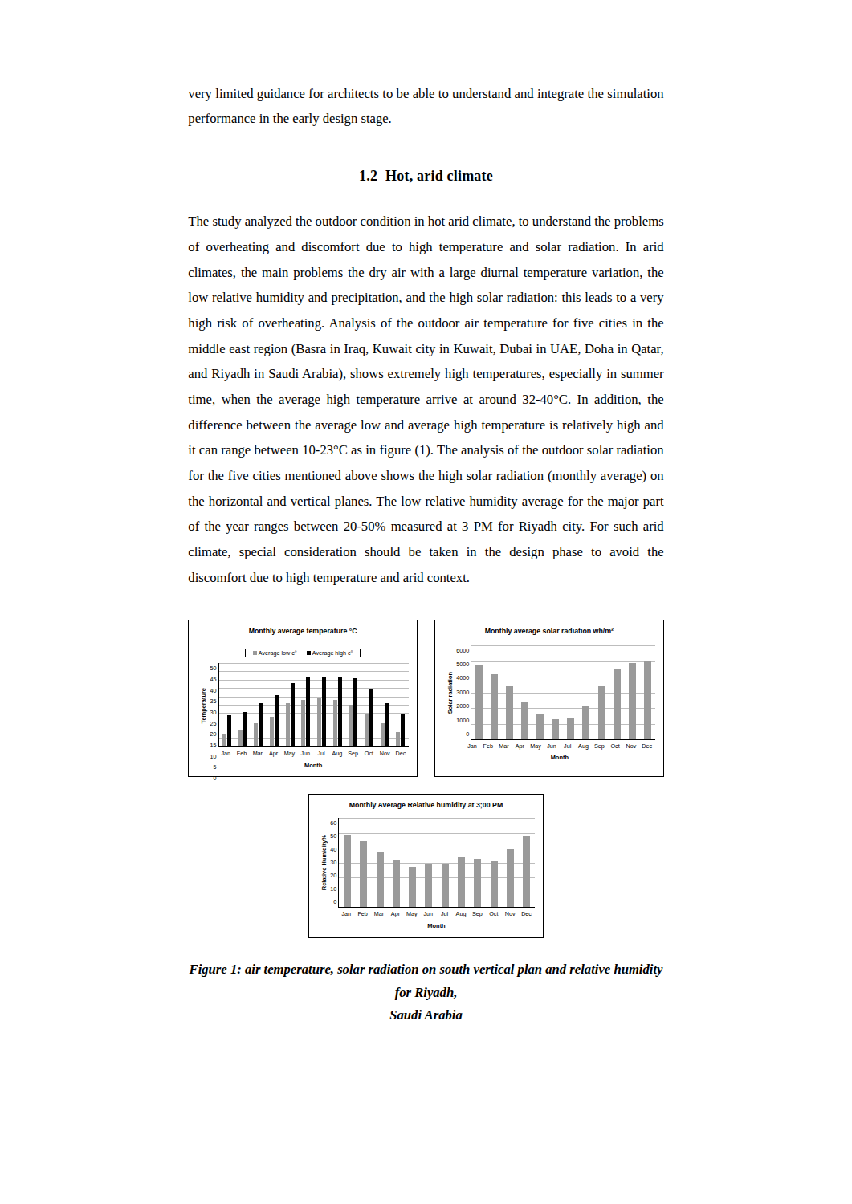very limited guidance for architects to be able to understand and integrate the simulation performance in the early design stage.
1.2 Hot, arid climate
The study analyzed the outdoor condition in hot arid climate, to understand the problems of overheating and discomfort due to high temperature and solar radiation. In arid climates, the main problems the dry air with a large diurnal temperature variation, the low relative humidity and precipitation, and the high solar radiation: this leads to a very high risk of overheating. Analysis of the outdoor air temperature for five cities in the middle east region (Basra in Iraq, Kuwait city in Kuwait, Dubai in UAE, Doha in Qatar, and Riyadh in Saudi Arabia), shows extremely high temperatures, especially in summer time, when the average high temperature arrive at around 32-40°C. In addition, the difference between the average low and average high temperature is relatively high and it can range between 10-23°C as in figure (1). The analysis of the outdoor solar radiation for the five cities mentioned above shows the high solar radiation (monthly average) on the horizontal and vertical planes. The low relative humidity average for the major part of the year ranges between 20-50% measured at 3 PM for Riyadh city. For such arid climate, special consideration should be taken in the design phase to avoid the discomfort due to high temperature and arid context.
Monthly average temperature °C
Average low c° Average high c°
Temperature
50454035302520151050
Jan Feb Mar Apr May Jun Jul Aug Sep Oct Nov Dec
Month
Monthly average solar radiation wh/m²
Solar radiation
6000500040003000200010000
Jan Feb Mar Apr May Jun Jul Aug Sep Oct Nov Dec
Month
Monthly Average Relative humidity at 3;00 PM
Relative Humidity%
6050403020100
Jan Feb Mar Apr May Jun Jul Aug Sep Oct Nov Dec
Month
Figure 1: air temperature, solar radiation on south vertical plan and relative humidity for Riyadh,
Saudi Arabia